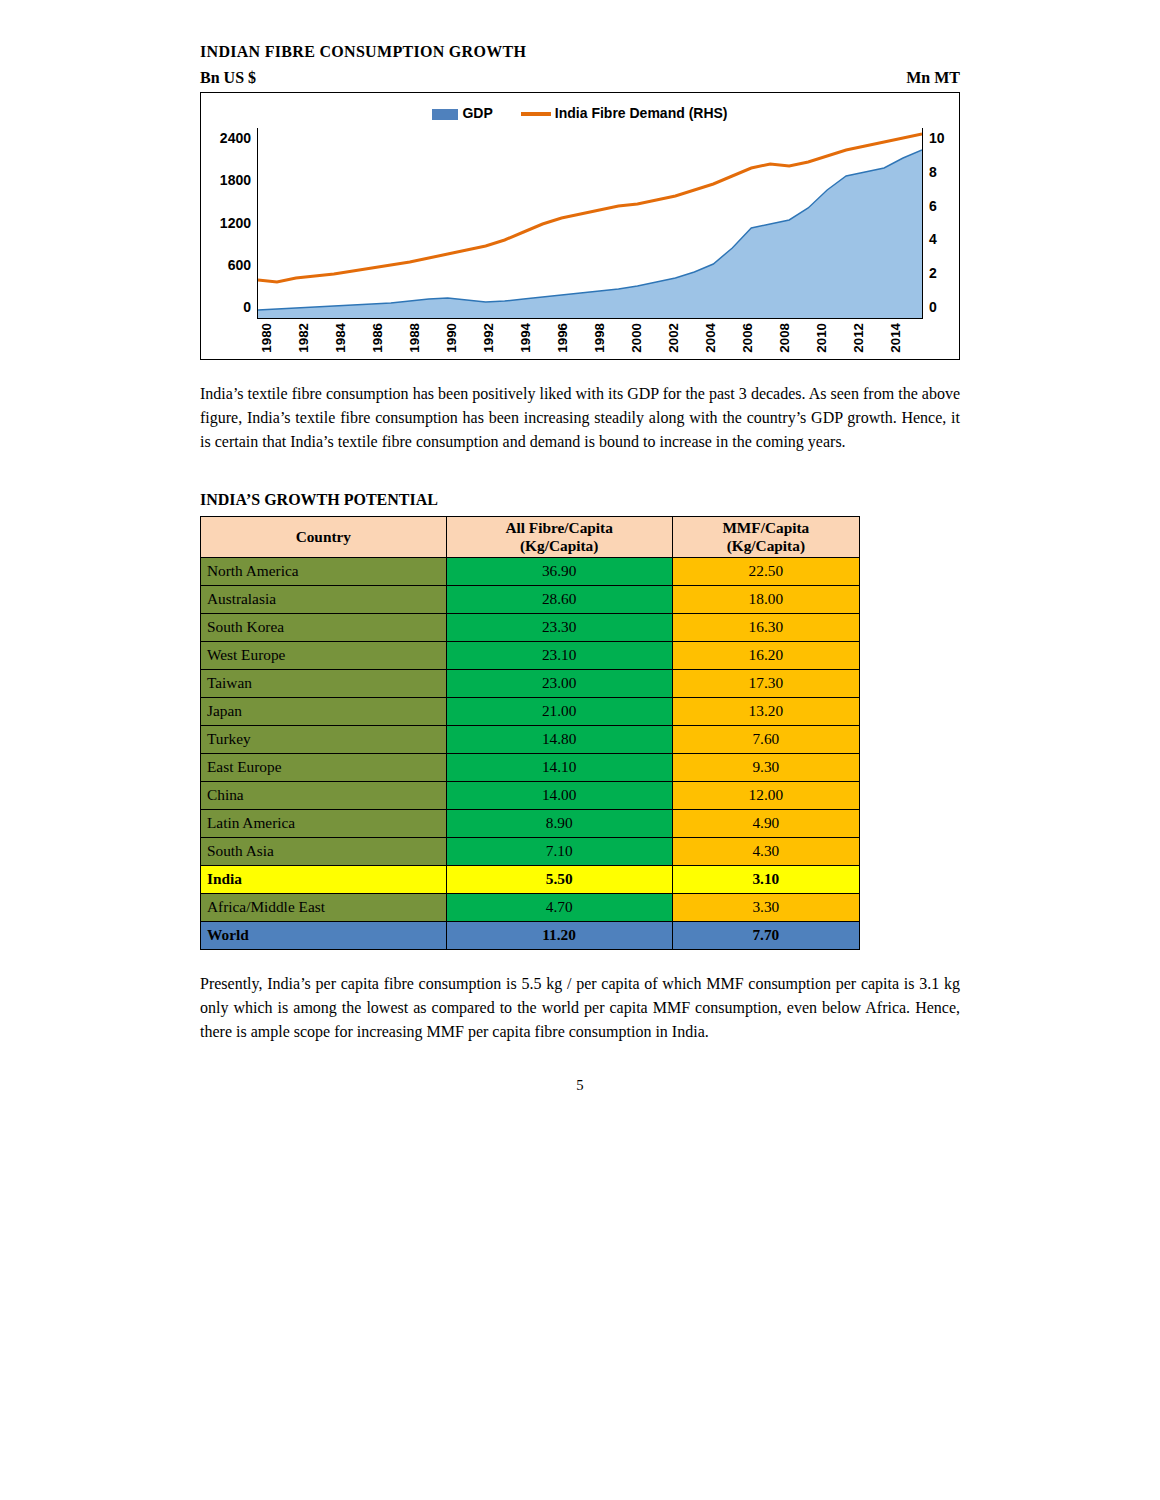INDIAN FIBRE CONSUMPTION GROWTH
Bn US $ Mn MT
GDP India Fibre Demand (RHS)
2400 1800 1200 600 0
10 8 6 4 2 0
1980 1982 1984 1986 1988 1990 1992 1994 1996 1998 2000 2002 2004 2006 2008 2010 2012 2014
India’s textile fibre consumption has been positively liked with its GDP for the past 3 decades. As seen from the above figure, India’s textile fibre consumption has been increasing steadily along with the country’s GDP growth. Hence, it is certain that India’s textile fibre consumption and demand is bound to increase in the coming years.
INDIA’S GROWTH POTENTIAL
| Country | All Fibre/Capita (Kg/Capita) | MMF/Capita (Kg/Capita) |
| --- | --- | --- |
| North America | 36.90 | 22.50 |
| Australasia | 28.60 | 18.00 |
| South Korea | 23.30 | 16.30 |
| West Europe | 23.10 | 16.20 |
| Taiwan | 23.00 | 17.30 |
| Japan | 21.00 | 13.20 |
| Turkey | 14.80 | 7.60 |
| East Europe | 14.10 | 9.30 |
| China | 14.00 | 12.00 |
| Latin America | 8.90 | 4.90 |
| South Asia | 7.10 | 4.30 |
| India | 5.50 | 3.10 |
| Africa/Middle East | 4.70 | 3.30 |
| World | 11.20 | 7.70 |
Presently, India’s per capita fibre consumption is 5.5 kg / per capita of which MMF consumption per capita is 3.1 kg only which is among the lowest as compared to the world per capita MMF consumption, even below Africa. Hence, there is ample scope for increasing MMF per capita fibre consumption in India.
5